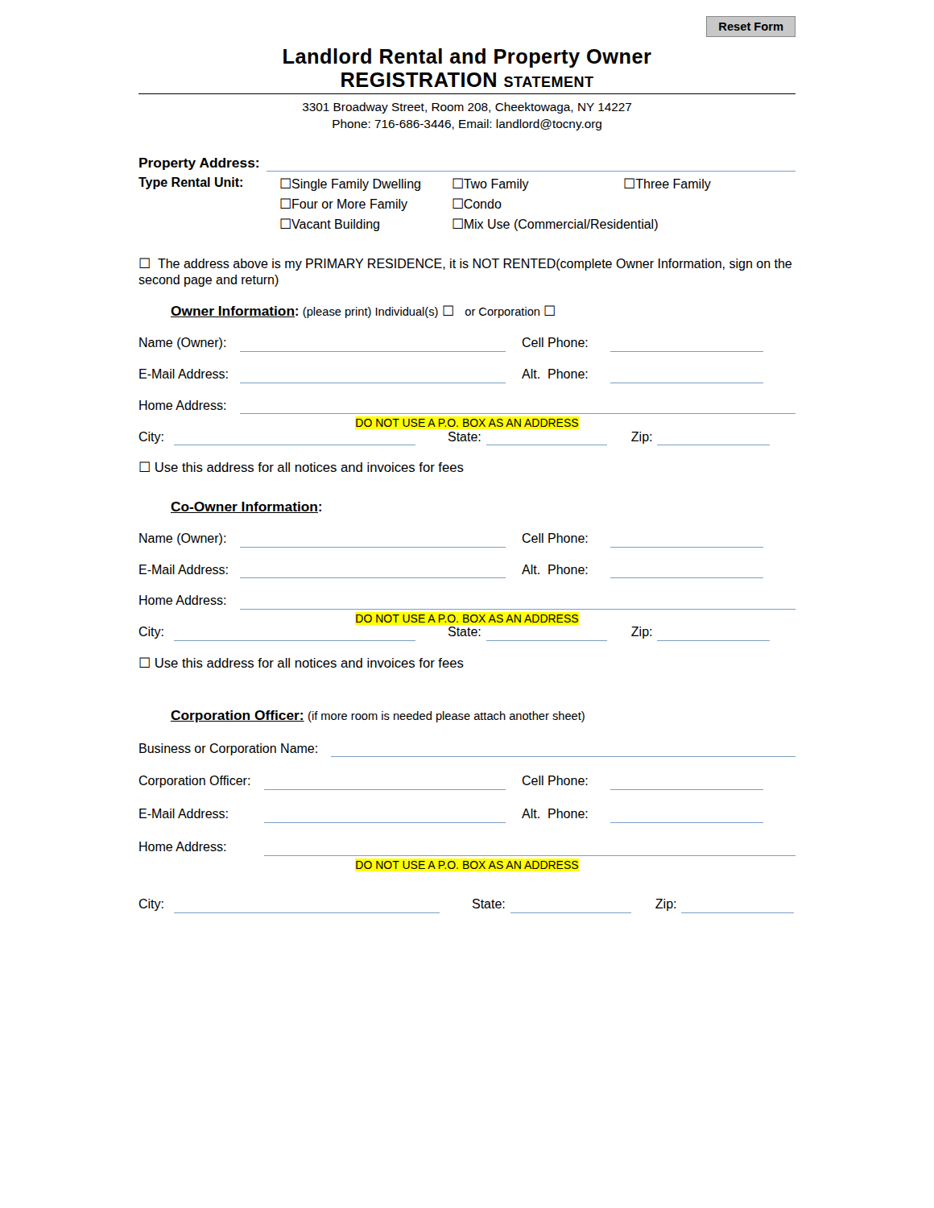Reset Form
Landlord Rental and Property Owner
REGISTRATION statement
3301 Broadway Street, Room 208, Cheektowaga, NY 14227
Phone: 716-686-3446, Email: landlord@tocny.org
Property Address:
Type Rental Unit:
☐Single Family Dwelling
☐Two Family
☐Three Family
☐Four or More Family
☐Condo
☐Vacant Building
☐Mix Use (Commercial/Residential)
☐ The address above is my PRIMARY RESIDENCE, it is NOT RENTED(complete Owner Information, sign on the second page and return)
Owner Information: (please print) Individual(s) ☐ or Corporation ☐
Name (Owner): Cell Phone:
E-Mail Address: Alt. Phone:
Home Address:
DO NOT USE A P.O. BOX AS AN ADDRESS
City: State: Zip:
☐ Use this address for all notices and invoices for fees
Co-Owner Information:
Name (Owner): Cell Phone:
E-Mail Address: Alt. Phone:
Home Address:
DO NOT USE A P.O. BOX AS AN ADDRESS
City: State: Zip:
☐ Use this address for all notices and invoices for fees
Corporation Officer: (if more room is needed please attach another sheet)
Business or Corporation Name:
Corporation Officer: Cell Phone:
E-Mail Address: Alt. Phone:
Home Address:
DO NOT USE A P.O. BOX AS AN ADDRESS
City: State: Zip: